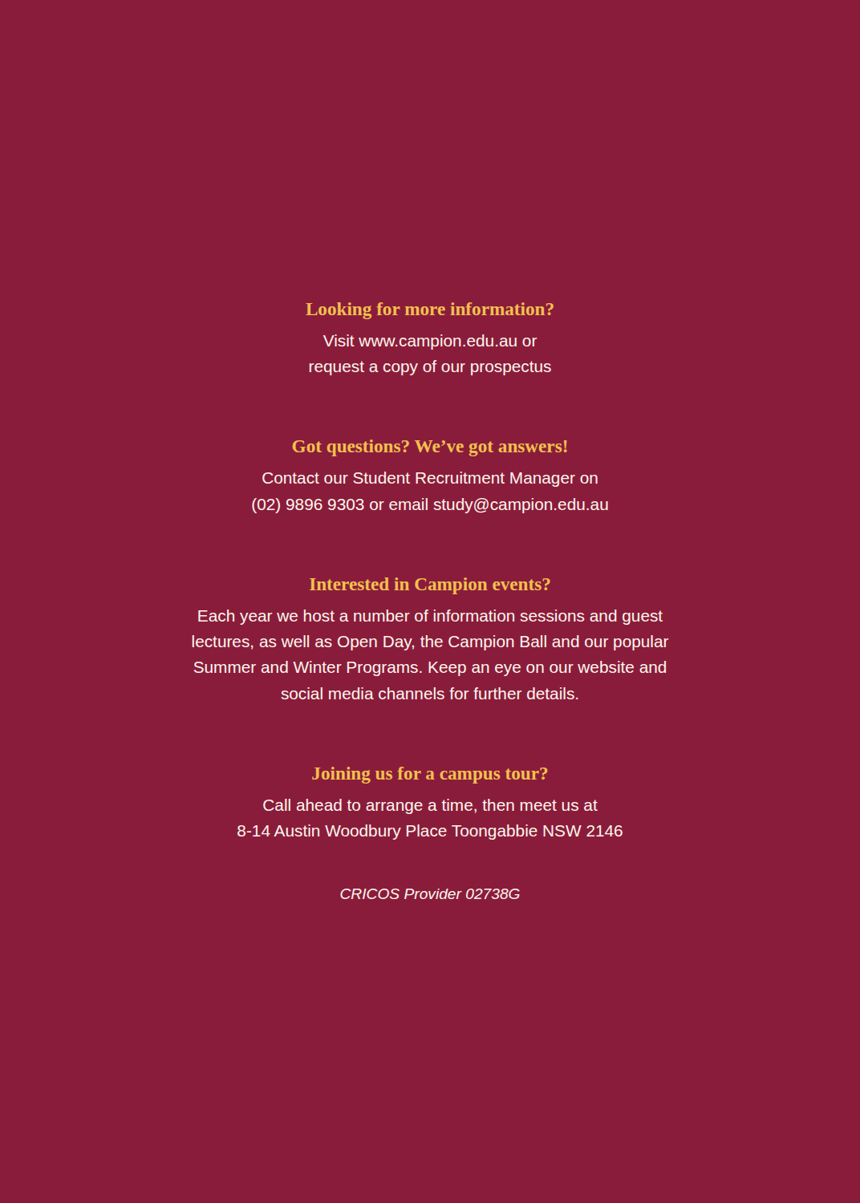Looking for more information?
Visit www.campion.edu.au or
request a copy of our prospectus
Got questions? We’ve got answers!
Contact our Student Recruitment Manager on
(02) 9896 9303 or email study@campion.edu.au
Interested in Campion events?
Each year we host a number of information sessions and guest lectures, as well as Open Day, the Campion Ball and our popular Summer and Winter Programs. Keep an eye on our website and social media channels for further details.
Joining us for a campus tour?
Call ahead to arrange a time, then meet us at
8-14 Austin Woodbury Place Toongabbie NSW 2146
CRICOS Provider 02738G